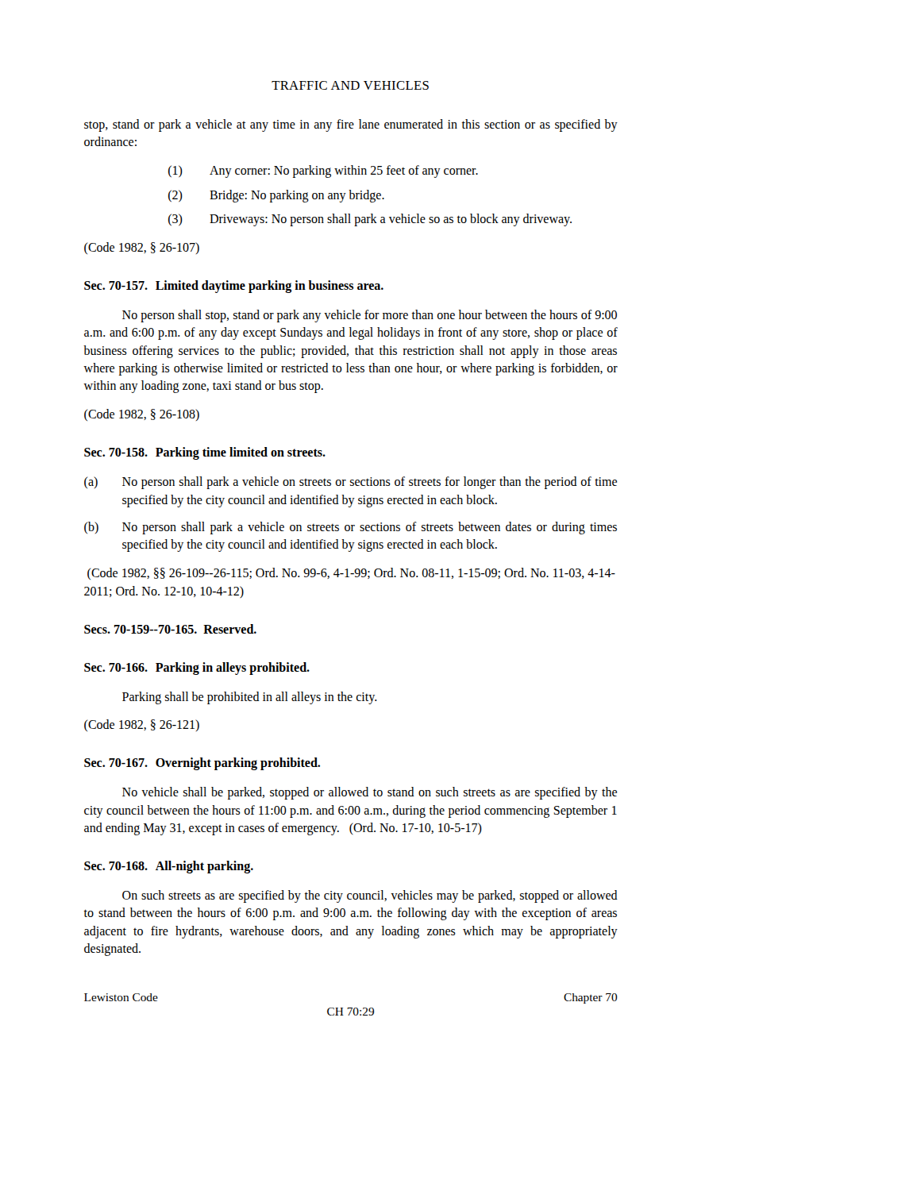TRAFFIC AND VEHICLES
stop, stand or park a vehicle at any time in any fire lane enumerated in this section or as specified by ordinance:
(1) Any corner: No parking within 25 feet of any corner.
(2) Bridge: No parking on any bridge.
(3) Driveways: No person shall park a vehicle so as to block any driveway.
(Code 1982, § 26-107)
Sec. 70-157. Limited daytime parking in business area.
No person shall stop, stand or park any vehicle for more than one hour between the hours of 9:00 a.m. and 6:00 p.m. of any day except Sundays and legal holidays in front of any store, shop or place of business offering services to the public; provided, that this restriction shall not apply in those areas where parking is otherwise limited or restricted to less than one hour, or where parking is forbidden, or within any loading zone, taxi stand or bus stop.
(Code 1982, § 26-108)
Sec. 70-158. Parking time limited on streets.
(a) No person shall park a vehicle on streets or sections of streets for longer than the period of time specified by the city council and identified by signs erected in each block.
(b) No person shall park a vehicle on streets or sections of streets between dates or during times specified by the city council and identified by signs erected in each block.
(Code 1982, §§ 26-109--26-115; Ord. No. 99-6, 4-1-99; Ord. No. 08-11, 1-15-09; Ord. No. 11-03, 4-14-2011; Ord. No. 12-10, 10-4-12)
Secs. 70-159--70-165. Reserved.
Sec. 70-166. Parking in alleys prohibited.
Parking shall be prohibited in all alleys in the city.
(Code 1982, § 26-121)
Sec. 70-167. Overnight parking prohibited.
No vehicle shall be parked, stopped or allowed to stand on such streets as are specified by the city council between the hours of 11:00 p.m. and 6:00 a.m., during the period commencing September 1 and ending May 31, except in cases of emergency. (Ord. No. 17-10, 10-5-17)
Sec. 70-168. All-night parking.
On such streets as are specified by the city council, vehicles may be parked, stopped or allowed to stand between the hours of 6:00 p.m. and 9:00 a.m. the following day with the exception of areas adjacent to fire hydrants, warehouse doors, and any loading zones which may be appropriately designated.
Lewiston Code Chapter 70
CH 70:29